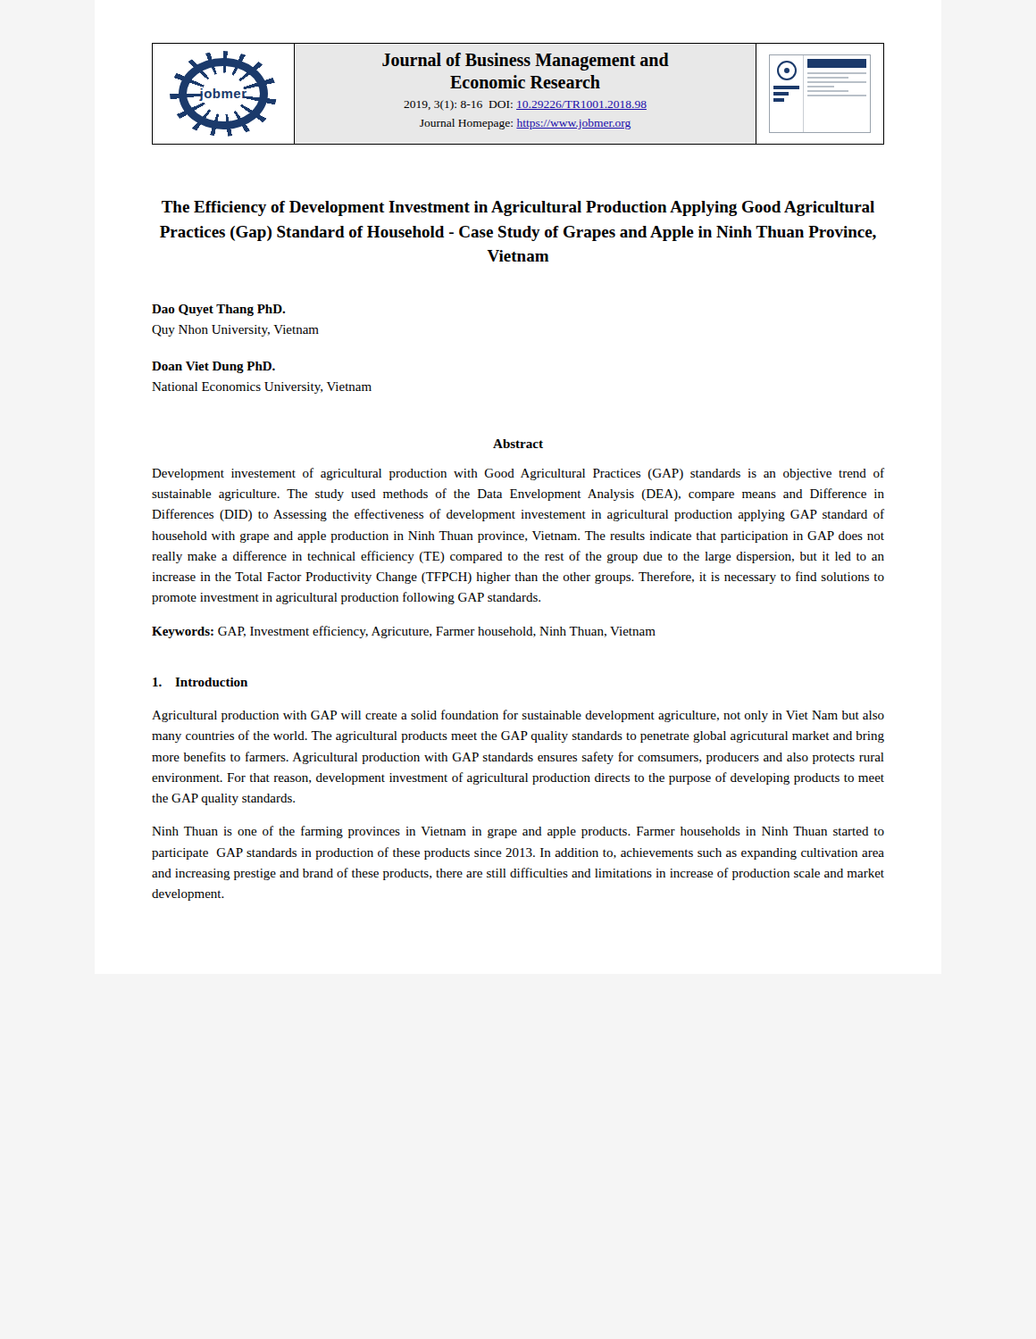jobmer
Journal of Business Management and
Economic Research
2019, 3(1): 8-16 DOI: 10.29226/TR1001.2018.98
Journal Homepage: https://www.jobmer.org
The Efficiency of Development Investment in Agricultural Production Applying Good Agricultural Practices (Gap) Standard of Household - Case Study of Grapes and Apple in Ninh Thuan Province, Vietnam
Dao Quyet Thang PhD.
Quy Nhon University, Vietnam
Doan Viet Dung PhD.
National Economics University, Vietnam
Abstract
Development investement of agricultural production with Good Agricultural Practices (GAP) standards is an objective trend of sustainable agriculture. The study used methods of the Data Envelopment Analysis (DEA), compare means and Difference in Differences (DID) to Assessing the effectiveness of development investement in agricultural production applying GAP standard of household with grape and apple production in Ninh Thuan province, Vietnam. The results indicate that participation in GAP does not really make a difference in technical efficiency (TE) compared to the rest of the group due to the large dispersion, but it led to an increase in the Total Factor Productivity Change (TFPCH) higher than the other groups. Therefore, it is necessary to find solutions to promote investment in agricultural production following GAP standards.
Keywords: GAP, Investment efficiency, Agricuture, Farmer household, Ninh Thuan, Vietnam
1. Introduction
Agricultural production with GAP will create a solid foundation for sustainable development agriculture, not only in Viet Nam but also many countries of the world. The agricultural products meet the GAP quality standards to penetrate global agricutural market and bring more benefits to farmers. Agricultural production with GAP standards ensures safety for comsumers, producers and also protects rural environment. For that reason, development investment of agricultural production directs to the purpose of developing products to meet the GAP quality standards.
Ninh Thuan is one of the farming provinces in Vietnam in grape and apple products. Farmer households in Ninh Thuan started to participate GAP standards in production of these products since 2013. In addition to, achievements such as expanding cultivation area and increasing prestige and brand of these products, there are still difficulties and limitations in increase of production scale and market development.